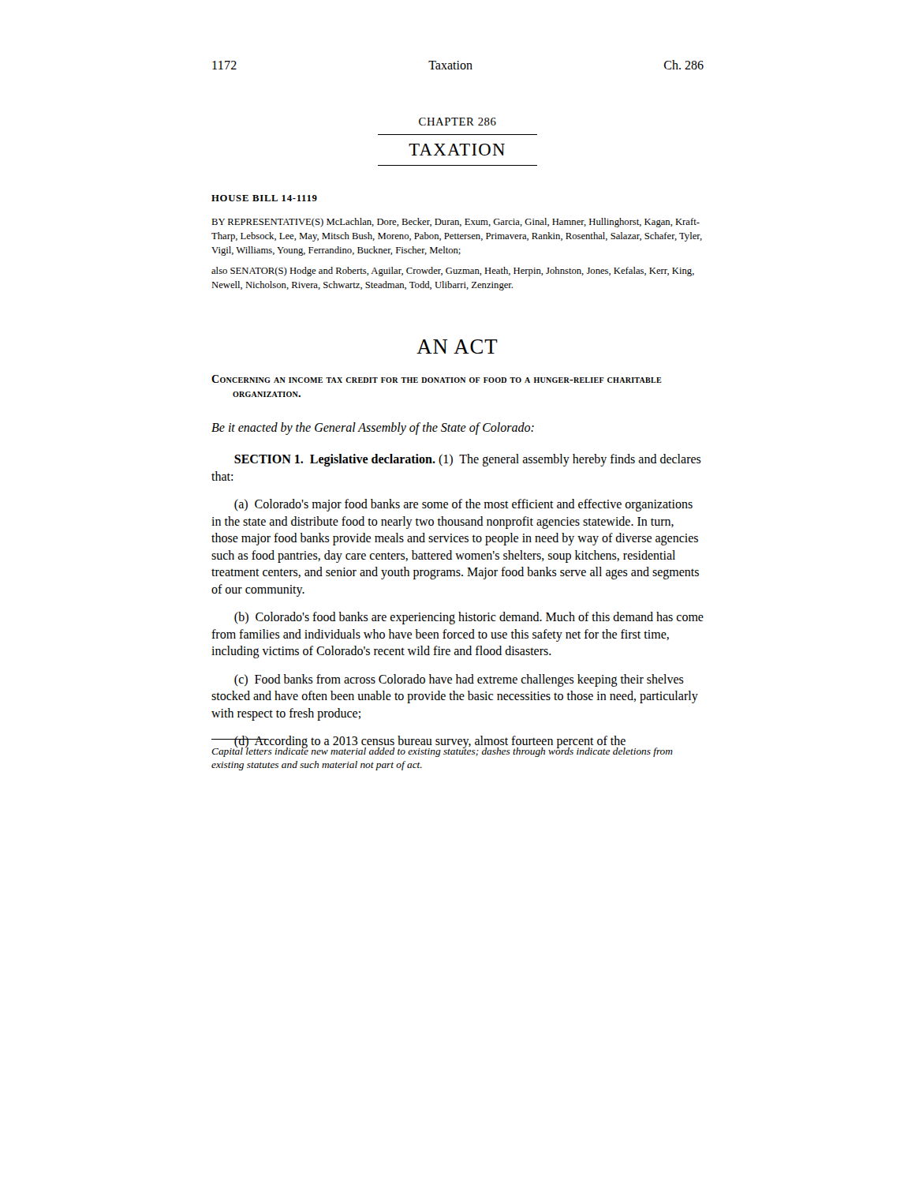1172 Taxation Ch. 286
CHAPTER 286
TAXATION
HOUSE BILL 14-1119
BY REPRESENTATIVE(S) McLachlan, Dore, Becker, Duran, Exum, Garcia, Ginal, Hamner, Hullinghorst, Kagan, Kraft-Tharp, Lebsock, Lee, May, Mitsch Bush, Moreno, Pabon, Pettersen, Primavera, Rankin, Rosenthal, Salazar, Schafer, Tyler, Vigil, Williams, Young, Ferrandino, Buckner, Fischer, Melton;
also SENATOR(S) Hodge and Roberts, Aguilar, Crowder, Guzman, Heath, Herpin, Johnston, Jones, Kefalas, Kerr, King, Newell, Nicholson, Rivera, Schwartz, Steadman, Todd, Ulibarri, Zenzinger.
AN ACT
Concerning an income tax credit for the donation of food to a hunger-relief charitable organization.
Be it enacted by the General Assembly of the State of Colorado:
SECTION 1. Legislative declaration. (1) The general assembly hereby finds and declares that:
(a) Colorado's major food banks are some of the most efficient and effective organizations in the state and distribute food to nearly two thousand nonprofit agencies statewide. In turn, those major food banks provide meals and services to people in need by way of diverse agencies such as food pantries, day care centers, battered women's shelters, soup kitchens, residential treatment centers, and senior and youth programs. Major food banks serve all ages and segments of our community.
(b) Colorado's food banks are experiencing historic demand. Much of this demand has come from families and individuals who have been forced to use this safety net for the first time, including victims of Colorado's recent wild fire and flood disasters.
(c) Food banks from across Colorado have had extreme challenges keeping their shelves stocked and have often been unable to provide the basic necessities to those in need, particularly with respect to fresh produce;
(d) According to a 2013 census bureau survey, almost fourteen percent of the
Capital letters indicate new material added to existing statutes; dashes through words indicate deletions from existing statutes and such material not part of act.